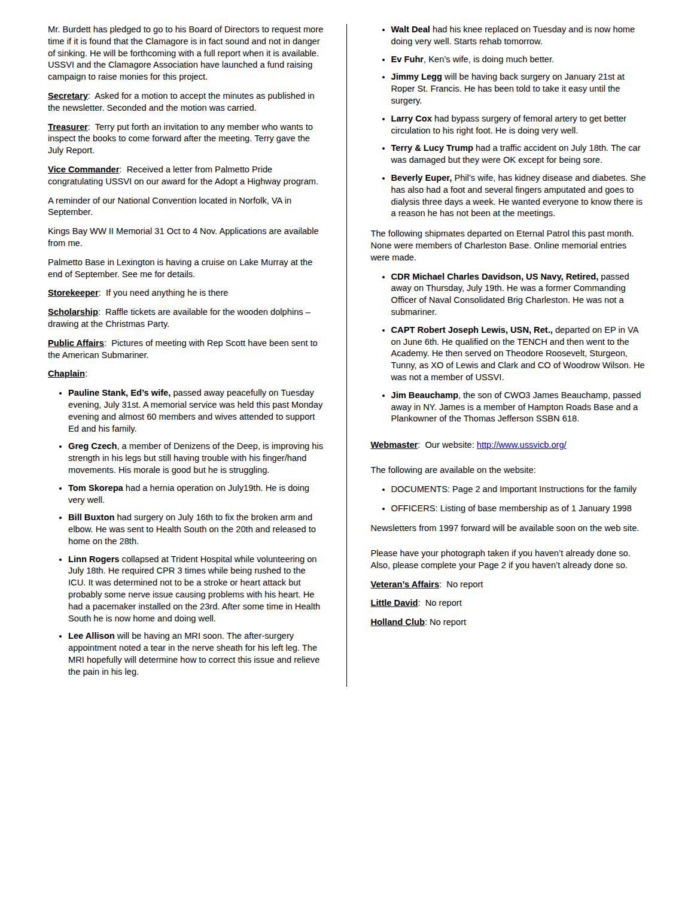Mr. Burdett has pledged to go to his Board of Directors to request more time if it is found that the Clamagore is in fact sound and not in danger of sinking. He will be forthcoming with a full report when it is available. USSVI and the Clamagore Association have launched a fund raising campaign to raise monies for this project.
Secretary: Asked for a motion to accept the minutes as published in the newsletter. Seconded and the motion was carried.
Treasurer: Terry put forth an invitation to any member who wants to inspect the books to come forward after the meeting. Terry gave the July Report.
Vice Commander: Received a letter from Palmetto Pride congratulating USSVI on our award for the Adopt a Highway program.
A reminder of our National Convention located in Norfolk, VA in September.
Kings Bay WW II Memorial 31 Oct to 4 Nov. Applications are available from me.
Palmetto Base in Lexington is having a cruise on Lake Murray at the end of September. See me for details.
Storekeeper: If you need anything he is there
Scholarship: Raffle tickets are available for the wooden dolphins – drawing at the Christmas Party.
Public Affairs: Pictures of meeting with Rep Scott have been sent to the American Submariner.
Chaplain:
Pauline Stank, Ed’s wife, passed away peacefully on Tuesday evening, July 31st. A memorial service was held this past Monday evening and almost 60 members and wives attended to support Ed and his family.
Greg Czech, a member of Denizens of the Deep, is improving his strength in his legs but still having trouble with his finger/hand movements. His morale is good but he is struggling.
Tom Skorepa had a hernia operation on July19th. He is doing very well.
Bill Buxton had surgery on July 16th to fix the broken arm and elbow. He was sent to Health South on the 20th and released to home on the 28th.
Linn Rogers collapsed at Trident Hospital while volunteering on July 18th. He required CPR 3 times while being rushed to the ICU. It was determined not to be a stroke or heart attack but probably some nerve issue causing problems with his heart. He had a pacemaker installed on the 23rd. After some time in Health South he is now home and doing well.
Lee Allison will be having an MRI soon. The after-surgery appointment noted a tear in the nerve sheath for his left leg. The MRI hopefully will determine how to correct this issue and relieve the pain in his leg.
Walt Deal had his knee replaced on Tuesday and is now home doing very well. Starts rehab tomorrow.
Ev Fuhr, Ken’s wife, is doing much better.
Jimmy Legg will be having back surgery on January 21st at Roper St. Francis. He has been told to take it easy until the surgery.
Larry Cox had bypass surgery of femoral artery to get better circulation to his right foot. He is doing very well.
Terry & Lucy Trump had a traffic accident on July 18th. The car was damaged but they were OK except for being sore.
Beverly Euper, Phil’s wife, has kidney disease and diabetes. She has also had a foot and several fingers amputated and goes to dialysis three days a week. He wanted everyone to know there is a reason he has not been at the meetings.
The following shipmates departed on Eternal Patrol this past month. None were members of Charleston Base. Online memorial entries were made.
CDR Michael Charles Davidson, US Navy, Retired, passed away on Thursday, July 19th. He was a former Commanding Officer of Naval Consolidated Brig Charleston. He was not a submariner.
CAPT Robert Joseph Lewis, USN, Ret., departed on EP in VA on June 6th. He qualified on the TENCH and then went to the Academy. He then served on Theodore Roosevelt, Sturgeon, Tunny, as XO of Lewis and Clark and CO of Woodrow Wilson. He was not a member of USSVI.
Jim Beauchamp, the son of CWO3 James Beauchamp, passed away in NY. James is a member of Hampton Roads Base and a Plankowner of the Thomas Jefferson SSBN 618.
Webmaster: Our website: http://www.ussvicb.org/
The following are available on the website:
DOCUMENTS: Page 2 and Important Instructions for the family
OFFICERS: Listing of base membership as of 1 January 1998
Newsletters from 1997 forward will be available soon on the web site.
Please have your photograph taken if you haven’t already done so. Also, please complete your Page 2 if you haven’t already done so.
Veteran’s Affairs: No report
Little David: No report
Holland Club: No report